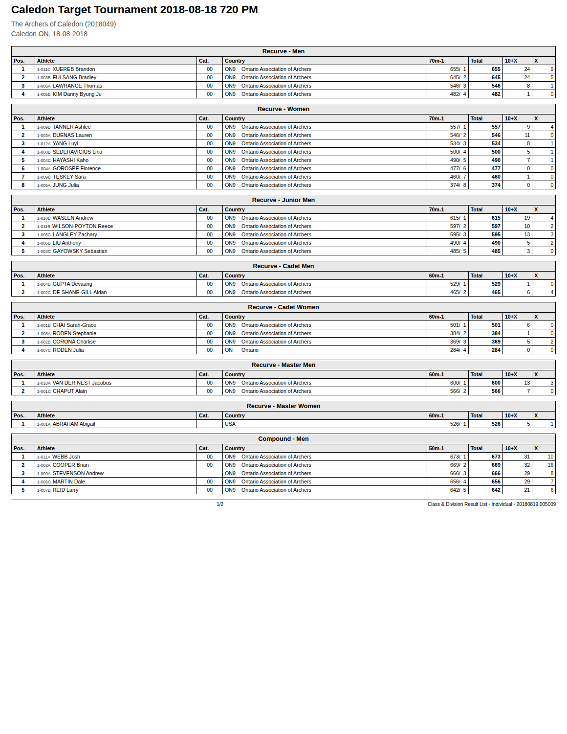Caledon Target Tournament 2018-08-18 720 PM
The Archers of Caledon (2018049)
Caledon ON, 18-08-2018
Recurve - Men
| Pos. | Athlete | Cat. | Country | 70m-1 | Total | 10+X | X |
| --- | --- | --- | --- | --- | --- | --- | --- |
| 1 | 1-011C XUEREB Brandon | 00 | ON9 Ontario Association of Archers | 655/ 1 | 655 | 24 | 9 |
| 2 | 1-003B FULSANG Bradley | 00 | ON9 Ontario Association of Archers | 645/ 2 | 645 | 24 | 5 |
| 3 | 1-006A LAWRANCE Thomas | 00 | ON9 Ontario Association of Archers | 546/ 3 | 546 | 8 | 1 |
| 4 | 1-005B KIM Danny Byung Ju | 00 | ON9 Ontario Association of Archers | 482/ 4 | 482 | 1 | 0 |
Recurve - Women
| Pos. | Athlete | Cat. | Country | 70m-1 | Total | 10+X | X |
| --- | --- | --- | --- | --- | --- | --- | --- |
| 1 | 1-009B TANNER Ashlee | 00 | ON9 Ontario Association of Archers | 557/ 1 | 557 | 9 | 4 |
| 2 | 1-003A DUENAS Lauren | 00 | ON9 Ontario Association of Archers | 546/ 2 | 546 | 11 | 0 |
| 3 | 1-012A YANG Luyi | 00 | ON9 Ontario Association of Archers | 534/ 3 | 534 | 8 | 1 |
| 4 | 1-008B SEDERAVICIUS Lina | 00 | ON9 Ontario Association of Archers | 500/ 4 | 500 | 5 | 1 |
| 5 | 1-004C HAYASHI Kaho | 00 | ON9 Ontario Association of Archers | 490/ 5 | 490 | 7 | 1 |
| 6 | 1-004A GOROSPE Florence | 00 | ON9 Ontario Association of Archers | 477/ 6 | 477 | 0 | 0 |
| 7 | 1-009C TESKEY Sara | 00 | ON9 Ontario Association of Archers | 460/ 7 | 460 | 1 | 0 |
| 8 | 1-005A JUNG Julia | 00 | ON9 Ontario Association of Archers | 374/ 8 | 374 | 0 | 0 |
Recurve - Junior Men
| Pos. | Athlete | Cat. | Country | 70m-1 | Total | 10+X | X |
| --- | --- | --- | --- | --- | --- | --- | --- |
| 1 | 1-010B WASLEN Andrew | 00 | ON9 Ontario Association of Archers | 615/ 1 | 615 | 19 | 4 |
| 2 | 1-011B WILSON-POYTON Reece | 00 | ON9 Ontario Association of Archers | 597/ 2 | 597 | 10 | 2 |
| 3 | 1-005C LANGLEY Zachary | 00 | ON9 Ontario Association of Archers | 595/ 3 | 595 | 13 | 3 |
| 4 | 1-006B LIU Anthony | 00 | ON9 Ontario Association of Archers | 490/ 4 | 490 | 5 | 2 |
| 5 | 1-003C GAYOWSKY Sebastian | 00 | ON9 Ontario Association of Archers | 485/ 5 | 485 | 3 | 0 |
Recurve - Cadet Men
| Pos. | Athlete | Cat. | Country | 60m-1 | Total | 10+X | X |
| --- | --- | --- | --- | --- | --- | --- | --- |
| 1 | 1-004B GUPTA Devaang | 00 | ON9 Ontario Association of Archers | 529/ 1 | 529 | 1 | 0 |
| 2 | 1-002C DE SHANE-GILL Aidan | 00 | ON9 Ontario Association of Archers | 465/ 2 | 465 | 6 | 4 |
Recurve - Cadet Women
| Pos. | Athlete | Cat. | Country | 60m-1 | Total | 10+X | X |
| --- | --- | --- | --- | --- | --- | --- | --- |
| 1 | 1-001B CHAI Sarah-Grace | 00 | ON9 Ontario Association of Archers | 501/ 1 | 501 | 6 | 0 |
| 2 | 1-008A RODEN Stephanie | 00 | ON9 Ontario Association of Archers | 384/ 2 | 384 | 1 | 0 |
| 3 | 1-002B CORONA Charlise | 00 | ON9 Ontario Association of Archers | 369/ 3 | 369 | 5 | 2 |
| 4 | 1-007C RODEN Julia | 00 | ON Ontario | 284/ 4 | 284 | 0 | 0 |
Recurve - Master Men
| Pos. | Athlete | Cat. | Country | 60m-1 | Total | 10+X | X |
| --- | --- | --- | --- | --- | --- | --- | --- |
| 1 | 1-010A VAN DER NEST Jacobus | 00 | ON9 Ontario Association of Archers | 600/ 1 | 600 | 13 | 3 |
| 2 | 1-001C CHAPUT Alain | 00 | ON9 Ontario Association of Archers | 566/ 2 | 566 | 7 | 0 |
Recurve - Master Women
| Pos. | Athlete | Cat. | Country | 60m-1 | Total | 10+X | X |
| --- | --- | --- | --- | --- | --- | --- | --- |
| 1 | 1-001A ABRAHAM Abigail | | USA | 526/ 1 | 526 | 5 | 1 |
Compound - Men
| Pos. | Athlete | Cat. | Country | 50m-1 | Total | 10+X | X |
| --- | --- | --- | --- | --- | --- | --- | --- |
| 1 | 1-011A WEBB Josh | 00 | ON9 Ontario Association of Archers | 673/ 1 | 673 | 31 | 10 |
| 2 | 1-002A COOPER Brian | 00 | ON9 Ontario Association of Archers | 669/ 2 | 669 | 32 | 16 |
| 3 | 1-009A STEVENSON Andrew | | ON9 Ontario Association of Archers | 666/ 3 | 666 | 29 | 8 |
| 4 | 1-006C MARTIN Dale | 00 | ON9 Ontario Association of Archers | 656/ 4 | 656 | 29 | 7 |
| 5 | 1-007B REID Larry | 00 | ON9 Ontario Association of Archers | 642/ 5 | 642 | 21 | 6 |
1/2
Class & Division Result List - Individual - 20180819.005009